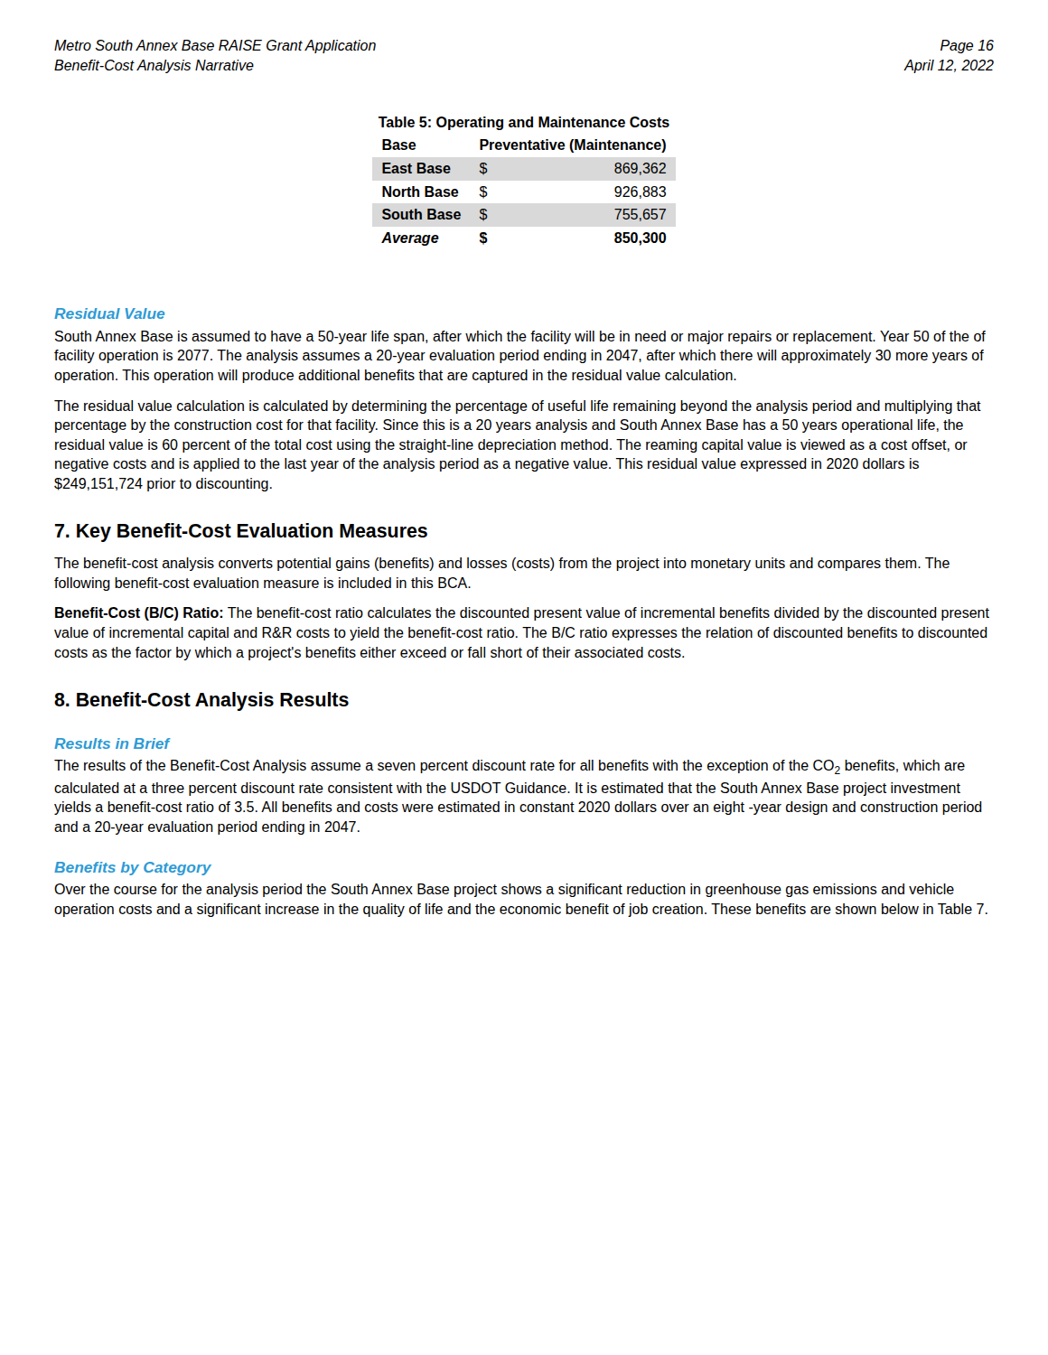Metro South Annex Base RAISE Grant Application
Benefit-Cost Analysis Narrative
Page 16
April 12, 2022
Table 5: Operating and Maintenance Costs
| Base | Preventative (Maintenance) |
| --- | --- |
| East Base | $ | 869,362 |
| North Base | $ | 926,883 |
| South Base | $ | 755,657 |
| Average | $ | 850,300 |
Residual Value
South Annex Base is assumed to have a 50-year life span, after which the facility will be in need or major repairs or replacement. Year 50 of the of facility operation is 2077. The analysis assumes a 20-year evaluation period ending in 2047, after which there will approximately 30 more years of operation. This operation will produce additional benefits that are captured in the residual value calculation.
The residual value calculation is calculated by determining the percentage of useful life remaining beyond the analysis period and multiplying that percentage by the construction cost for that facility. Since this is a 20 years analysis and South Annex Base has a 50 years operational life, the residual value is 60 percent of the total cost using the straight-line depreciation method. The reaming capital value is viewed as a cost offset, or negative costs and is applied to the last year of the analysis period as a negative value. This residual value expressed in 2020 dollars is $249,151,724 prior to discounting.
7. Key Benefit-Cost Evaluation Measures
The benefit-cost analysis converts potential gains (benefits) and losses (costs) from the project into monetary units and compares them. The following benefit-cost evaluation measure is included in this BCA.
Benefit-Cost (B/C) Ratio: The benefit-cost ratio calculates the discounted present value of incremental benefits divided by the discounted present value of incremental capital and R&R costs to yield the benefit-cost ratio. The B/C ratio expresses the relation of discounted benefits to discounted costs as the factor by which a project's benefits either exceed or fall short of their associated costs.
8. Benefit-Cost Analysis Results
Results in Brief
The results of the Benefit-Cost Analysis assume a seven percent discount rate for all benefits with the exception of the CO2 benefits, which are calculated at a three percent discount rate consistent with the USDOT Guidance. It is estimated that the South Annex Base project investment yields a benefit-cost ratio of 3.5. All benefits and costs were estimated in constant 2020 dollars over an eight -year design and construction period and a 20-year evaluation period ending in 2047.
Benefits by Category
Over the course for the analysis period the South Annex Base project shows a significant reduction in greenhouse gas emissions and vehicle operation costs and a significant increase in the quality of life and the economic benefit of job creation. These benefits are shown below in Table 7.